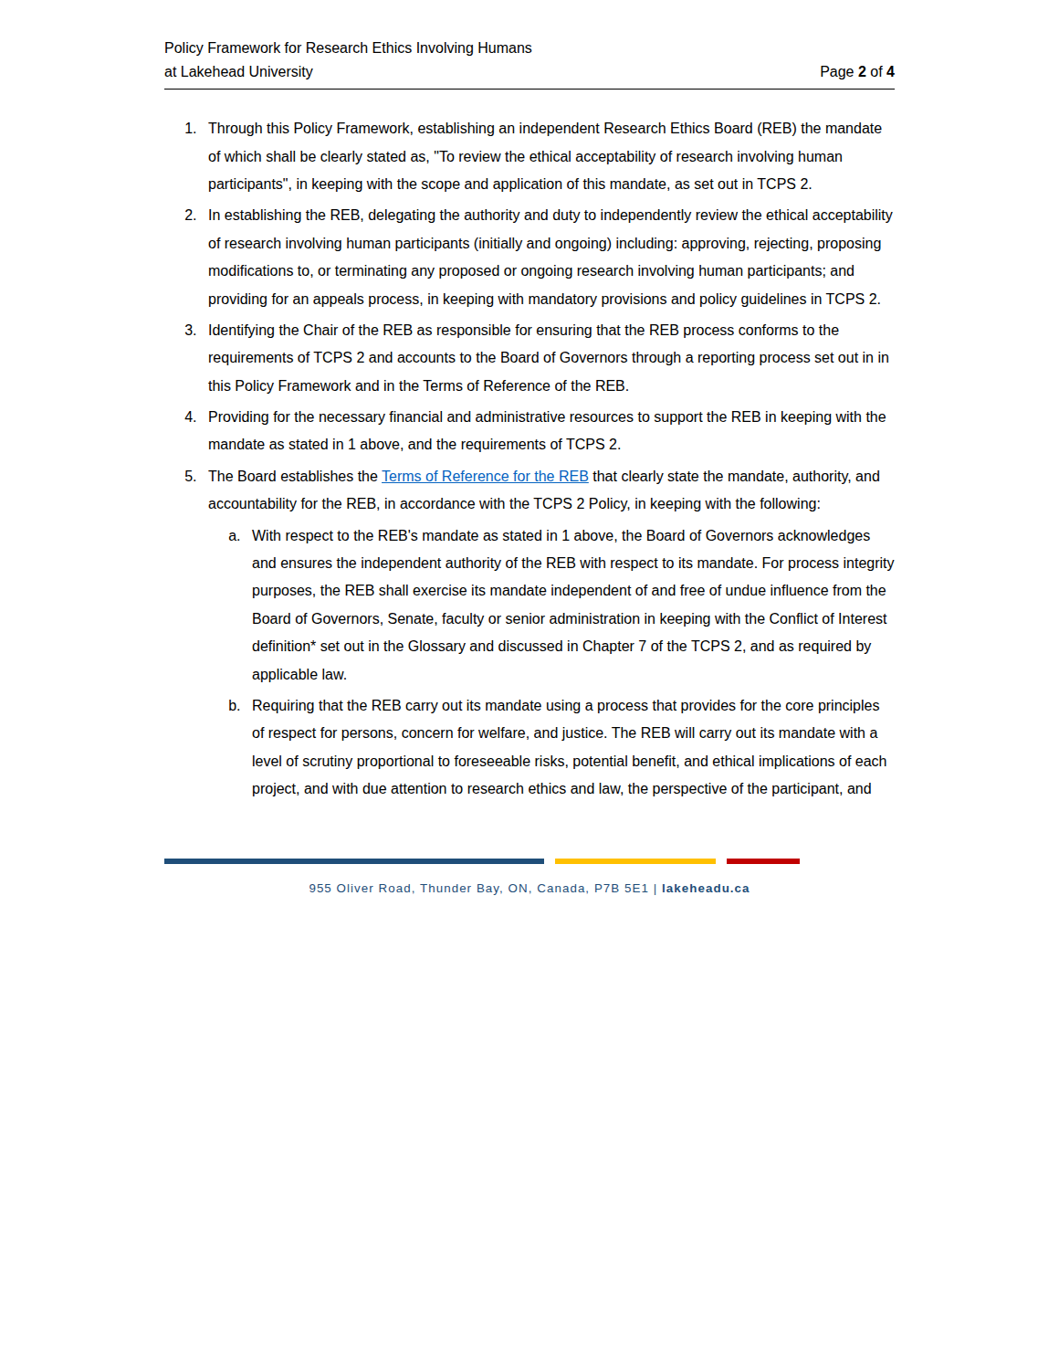Policy Framework for Research Ethics Involving Humans
at Lakehead University
Page 2 of 4
Through this Policy Framework, establishing an independent Research Ethics Board (REB) the mandate of which shall be clearly stated as, "To review the ethical acceptability of research involving human participants", in keeping with the scope and application of this mandate, as set out in TCPS 2.
In establishing the REB, delegating the authority and duty to independently review the ethical acceptability of research involving human participants (initially and ongoing) including: approving, rejecting, proposing modifications to, or terminating any proposed or ongoing research involving human participants; and providing for an appeals process, in keeping with mandatory provisions and policy guidelines in TCPS 2.
Identifying the Chair of the REB as responsible for ensuring that the REB process conforms to the requirements of TCPS 2 and accounts to the Board of Governors through a reporting process set out in in this Policy Framework and in the Terms of Reference of the REB.
Providing for the necessary financial and administrative resources to support the REB in keeping with the mandate as stated in 1 above, and the requirements of TCPS 2.
The Board establishes the Terms of Reference for the REB that clearly state the mandate, authority, and accountability for the REB, in accordance with the TCPS 2 Policy, in keeping with the following:
With respect to the REB's mandate as stated in 1 above, the Board of Governors acknowledges and ensures the independent authority of the REB with respect to its mandate. For process integrity purposes, the REB shall exercise its mandate independent of and free of undue influence from the Board of Governors, Senate, faculty or senior administration in keeping with the Conflict of Interest definition* set out in the Glossary and discussed in Chapter 7 of the TCPS 2, and as required by applicable law.
Requiring that the REB carry out its mandate using a process that provides for the core principles of respect for persons, concern for welfare, and justice. The REB will carry out its mandate with a level of scrutiny proportional to foreseeable risks, potential benefit, and ethical implications of each project, and with due attention to research ethics and law, the perspective of the participant, and
955 Oliver Road, Thunder Bay, ON, Canada, P7B 5E1 | lakeheadu.ca